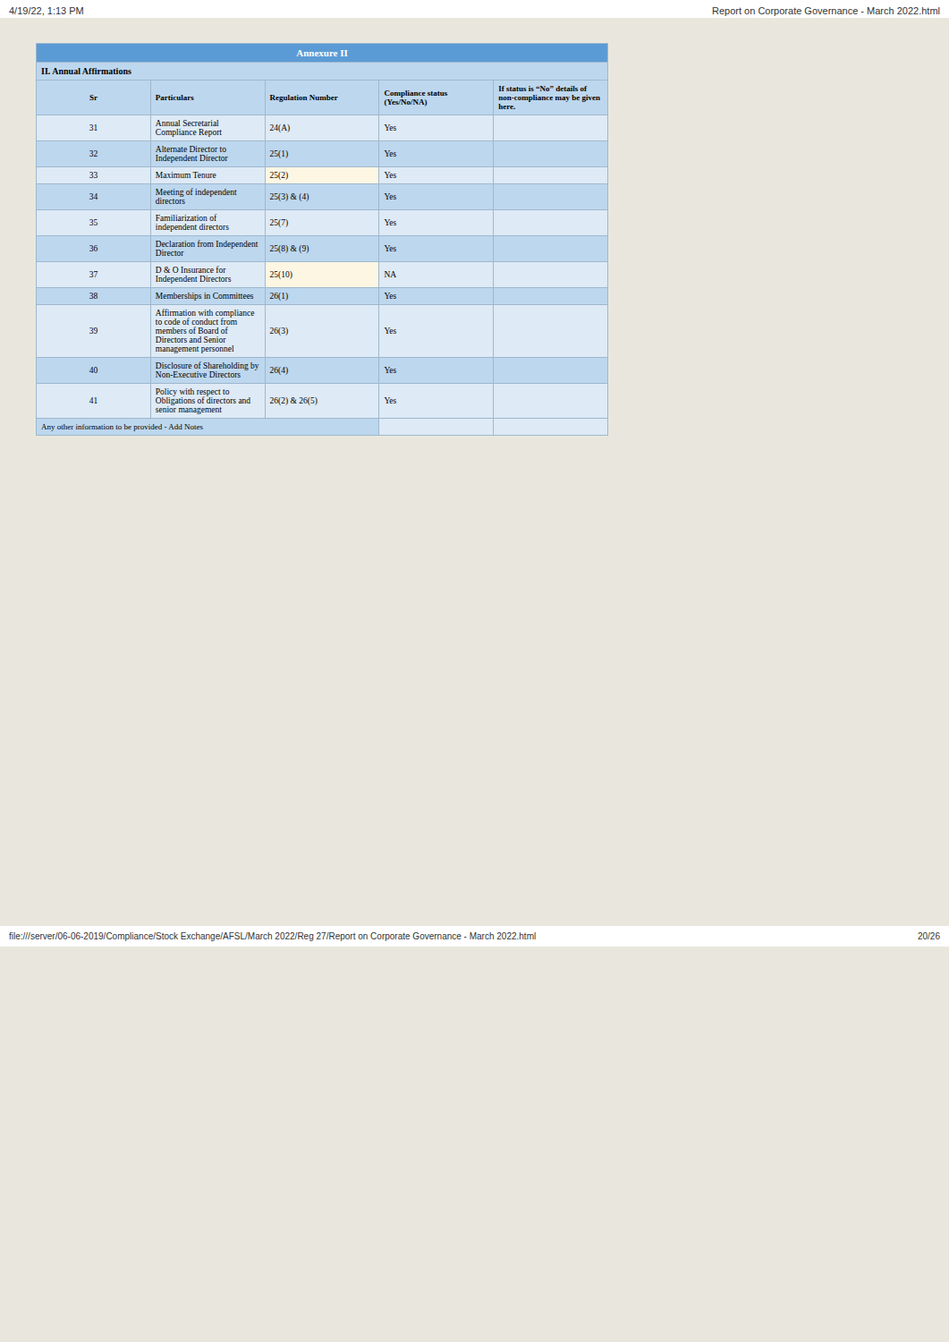4/19/22, 1:13 PM Report on Corporate Governance - March 2022.html
| Annexure II |
| II. Annual Affirmations |
| Sr | Particulars | Regulation Number | Compliance status (Yes/No/NA) | If status is “No” details of non-compliance may be given here. |
| 31 | Annual Secretarial Compliance Report | 24(A) | Yes | |
| 32 | Alternate Director to Independent Director | 25(1) | Yes | |
| 33 | Maximum Tenure | 25(2) | Yes | |
| 34 | Meeting of independent directors | 25(3) & (4) | Yes | |
| 35 | Familiarization of independent directors | 25(7) | Yes | |
| 36 | Declaration from Independent Director | 25(8) & (9) | Yes | |
| 37 | D & O Insurance for Independent Directors | 25(10) | NA | |
| 38 | Memberships in Committees | 26(1) | Yes | |
| 39 | Affirmation with compliance to code of conduct from members of Board of Directors and Senior management personnel | 26(3) | Yes | |
| 40 | Disclosure of Shareholding by Non-Executive Directors | 26(4) | Yes | |
| 41 | Policy with respect to Obligations of directors and senior management | 26(2) & 26(5) | Yes | |
| Any other information to be provided - Add Notes | | |
file:///server/06-06-2019/Compliance/Stock Exchange/AFSL/March 2022/Reg 27/Report on Corporate Governance - March 2022.html 20/26